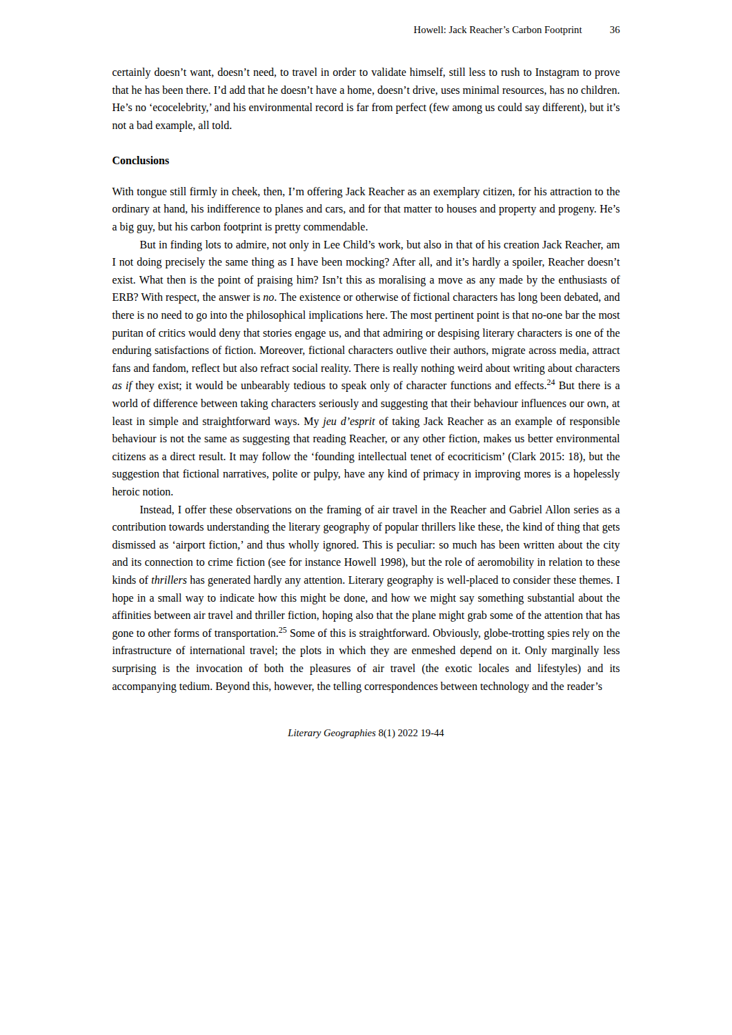Howell: Jack Reacher’s Carbon Footprint 36
certainly doesn’t want, doesn’t need, to travel in order to validate himself, still less to rush to Instagram to prove that he has been there. I’d add that he doesn’t have a home, doesn’t drive, uses minimal resources, has no children. He’s no ‘ecocelebrity,’ and his environmental record is far from perfect (few among us could say different), but it’s not a bad example, all told.
Conclusions
With tongue still firmly in cheek, then, I’m offering Jack Reacher as an exemplary citizen, for his attraction to the ordinary at hand, his indifference to planes and cars, and for that matter to houses and property and progeny. He’s a big guy, but his carbon footprint is pretty commendable.
But in finding lots to admire, not only in Lee Child’s work, but also in that of his creation Jack Reacher, am I not doing precisely the same thing as I have been mocking? After all, and it’s hardly a spoiler, Reacher doesn’t exist. What then is the point of praising him? Isn’t this as moralising a move as any made by the enthusiasts of ERB? With respect, the answer is no. The existence or otherwise of fictional characters has long been debated, and there is no need to go into the philosophical implications here. The most pertinent point is that no-one bar the most puritan of critics would deny that stories engage us, and that admiring or despising literary characters is one of the enduring satisfactions of fiction. Moreover, fictional characters outlive their authors, migrate across media, attract fans and fandom, reflect but also refract social reality. There is really nothing weird about writing about characters as if they exist; it would be unbearably tedious to speak only of character functions and effects.24 But there is a world of difference between taking characters seriously and suggesting that their behaviour influences our own, at least in simple and straightforward ways. My jeu d’esprit of taking Jack Reacher as an example of responsible behaviour is not the same as suggesting that reading Reacher, or any other fiction, makes us better environmental citizens as a direct result. It may follow the ‘founding intellectual tenet of ecocriticism’ (Clark 2015: 18), but the suggestion that fictional narratives, polite or pulpy, have any kind of primacy in improving mores is a hopelessly heroic notion.
Instead, I offer these observations on the framing of air travel in the Reacher and Gabriel Allon series as a contribution towards understanding the literary geography of popular thrillers like these, the kind of thing that gets dismissed as ‘airport fiction,’ and thus wholly ignored. This is peculiar: so much has been written about the city and its connection to crime fiction (see for instance Howell 1998), but the role of aeromobility in relation to these kinds of thrillers has generated hardly any attention. Literary geography is well-placed to consider these themes. I hope in a small way to indicate how this might be done, and how we might say something substantial about the affinities between air travel and thriller fiction, hoping also that the plane might grab some of the attention that has gone to other forms of transportation.25 Some of this is straightforward. Obviously, globe-trotting spies rely on the infrastructure of international travel; the plots in which they are enmeshed depend on it. Only marginally less surprising is the invocation of both the pleasures of air travel (the exotic locales and lifestyles) and its accompanying tedium. Beyond this, however, the telling correspondences between technology and the reader’s
Literary Geographies 8(1) 2022 19-44